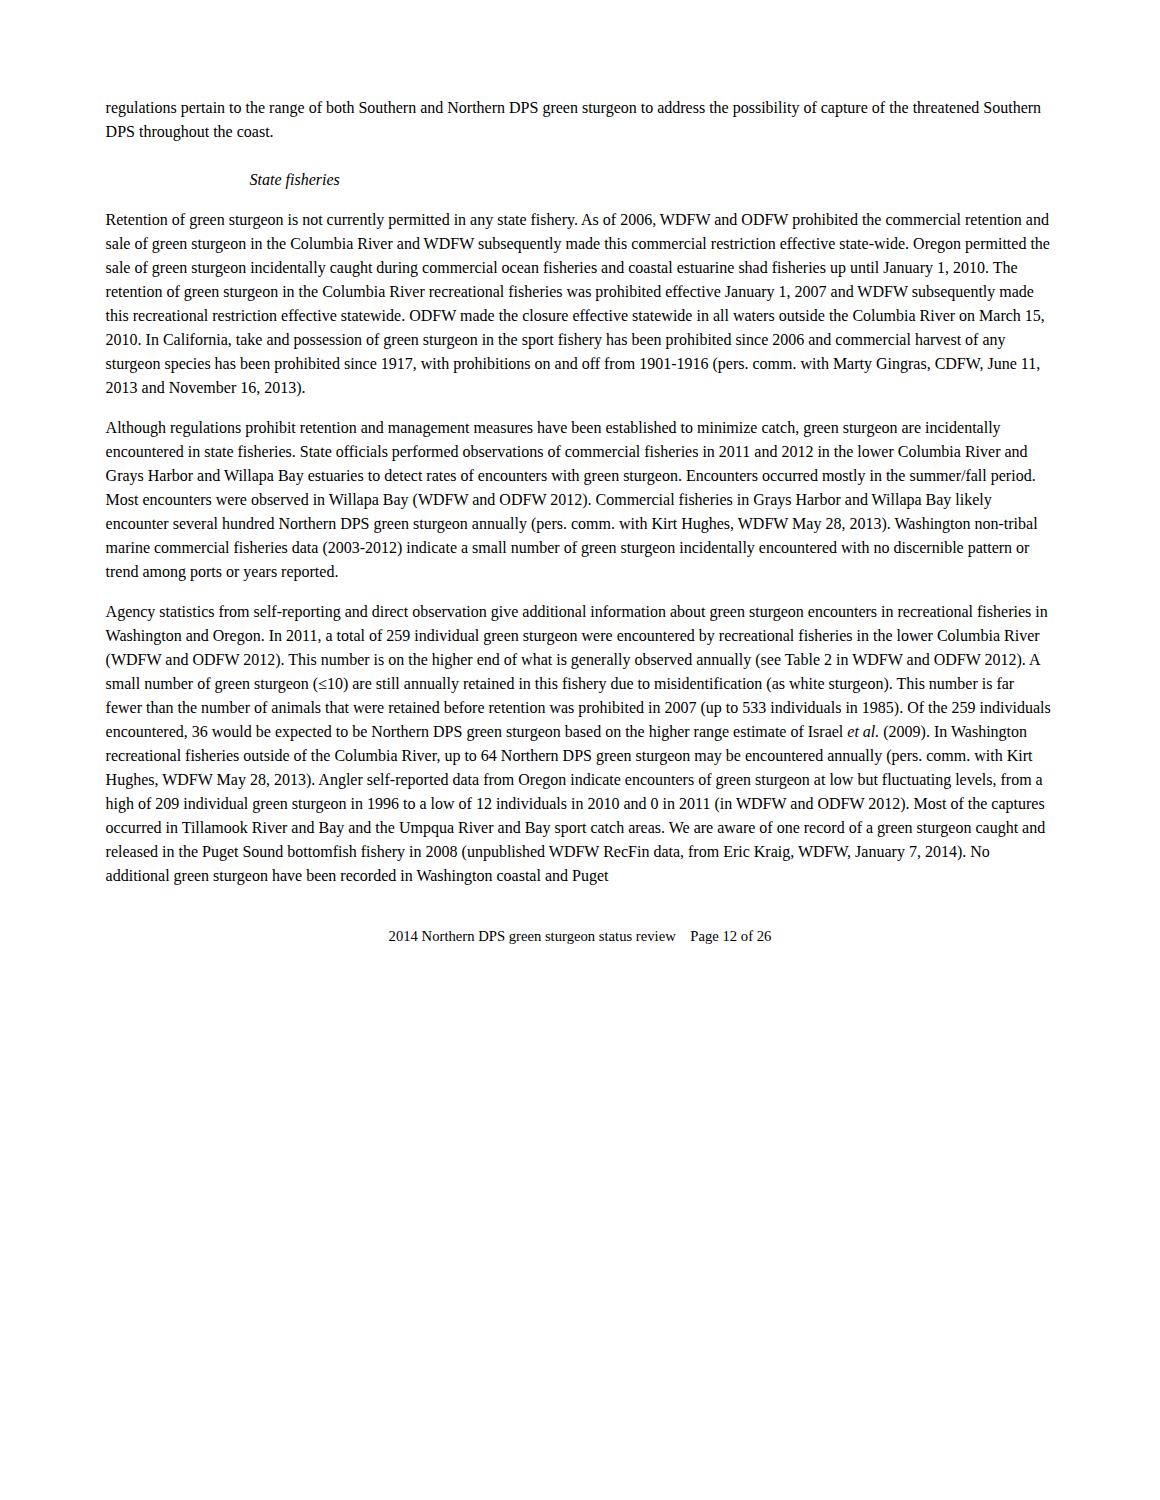regulations pertain to the range of both Southern and Northern DPS green sturgeon to address the possibility of capture of the threatened Southern DPS throughout the coast.
State fisheries
Retention of green sturgeon is not currently permitted in any state fishery. As of 2006, WDFW and ODFW prohibited the commercial retention and sale of green sturgeon in the Columbia River and WDFW subsequently made this commercial restriction effective state-wide. Oregon permitted the sale of green sturgeon incidentally caught during commercial ocean fisheries and coastal estuarine shad fisheries up until January 1, 2010. The retention of green sturgeon in the Columbia River recreational fisheries was prohibited effective January 1, 2007 and WDFW subsequently made this recreational restriction effective statewide. ODFW made the closure effective statewide in all waters outside the Columbia River on March 15, 2010. In California, take and possession of green sturgeon in the sport fishery has been prohibited since 2006 and commercial harvest of any sturgeon species has been prohibited since 1917, with prohibitions on and off from 1901-1916 (pers. comm. with Marty Gingras, CDFW, June 11, 2013 and November 16, 2013).
Although regulations prohibit retention and management measures have been established to minimize catch, green sturgeon are incidentally encountered in state fisheries. State officials performed observations of commercial fisheries in 2011 and 2012 in the lower Columbia River and Grays Harbor and Willapa Bay estuaries to detect rates of encounters with green sturgeon. Encounters occurred mostly in the summer/fall period. Most encounters were observed in Willapa Bay (WDFW and ODFW 2012). Commercial fisheries in Grays Harbor and Willapa Bay likely encounter several hundred Northern DPS green sturgeon annually (pers. comm. with Kirt Hughes, WDFW May 28, 2013). Washington non-tribal marine commercial fisheries data (2003-2012) indicate a small number of green sturgeon incidentally encountered with no discernible pattern or trend among ports or years reported.
Agency statistics from self-reporting and direct observation give additional information about green sturgeon encounters in recreational fisheries in Washington and Oregon. In 2011, a total of 259 individual green sturgeon were encountered by recreational fisheries in the lower Columbia River (WDFW and ODFW 2012). This number is on the higher end of what is generally observed annually (see Table 2 in WDFW and ODFW 2012). A small number of green sturgeon (≤10) are still annually retained in this fishery due to misidentification (as white sturgeon). This number is far fewer than the number of animals that were retained before retention was prohibited in 2007 (up to 533 individuals in 1985). Of the 259 individuals encountered, 36 would be expected to be Northern DPS green sturgeon based on the higher range estimate of Israel et al. (2009). In Washington recreational fisheries outside of the Columbia River, up to 64 Northern DPS green sturgeon may be encountered annually (pers. comm. with Kirt Hughes, WDFW May 28, 2013). Angler self-reported data from Oregon indicate encounters of green sturgeon at low but fluctuating levels, from a high of 209 individual green sturgeon in 1996 to a low of 12 individuals in 2010 and 0 in 2011 (in WDFW and ODFW 2012). Most of the captures occurred in Tillamook River and Bay and the Umpqua River and Bay sport catch areas. We are aware of one record of a green sturgeon caught and released in the Puget Sound bottomfish fishery in 2008 (unpublished WDFW RecFin data, from Eric Kraig, WDFW, January 7, 2014). No additional green sturgeon have been recorded in Washington coastal and Puget
2014 Northern DPS green sturgeon status review Page 12 of 26